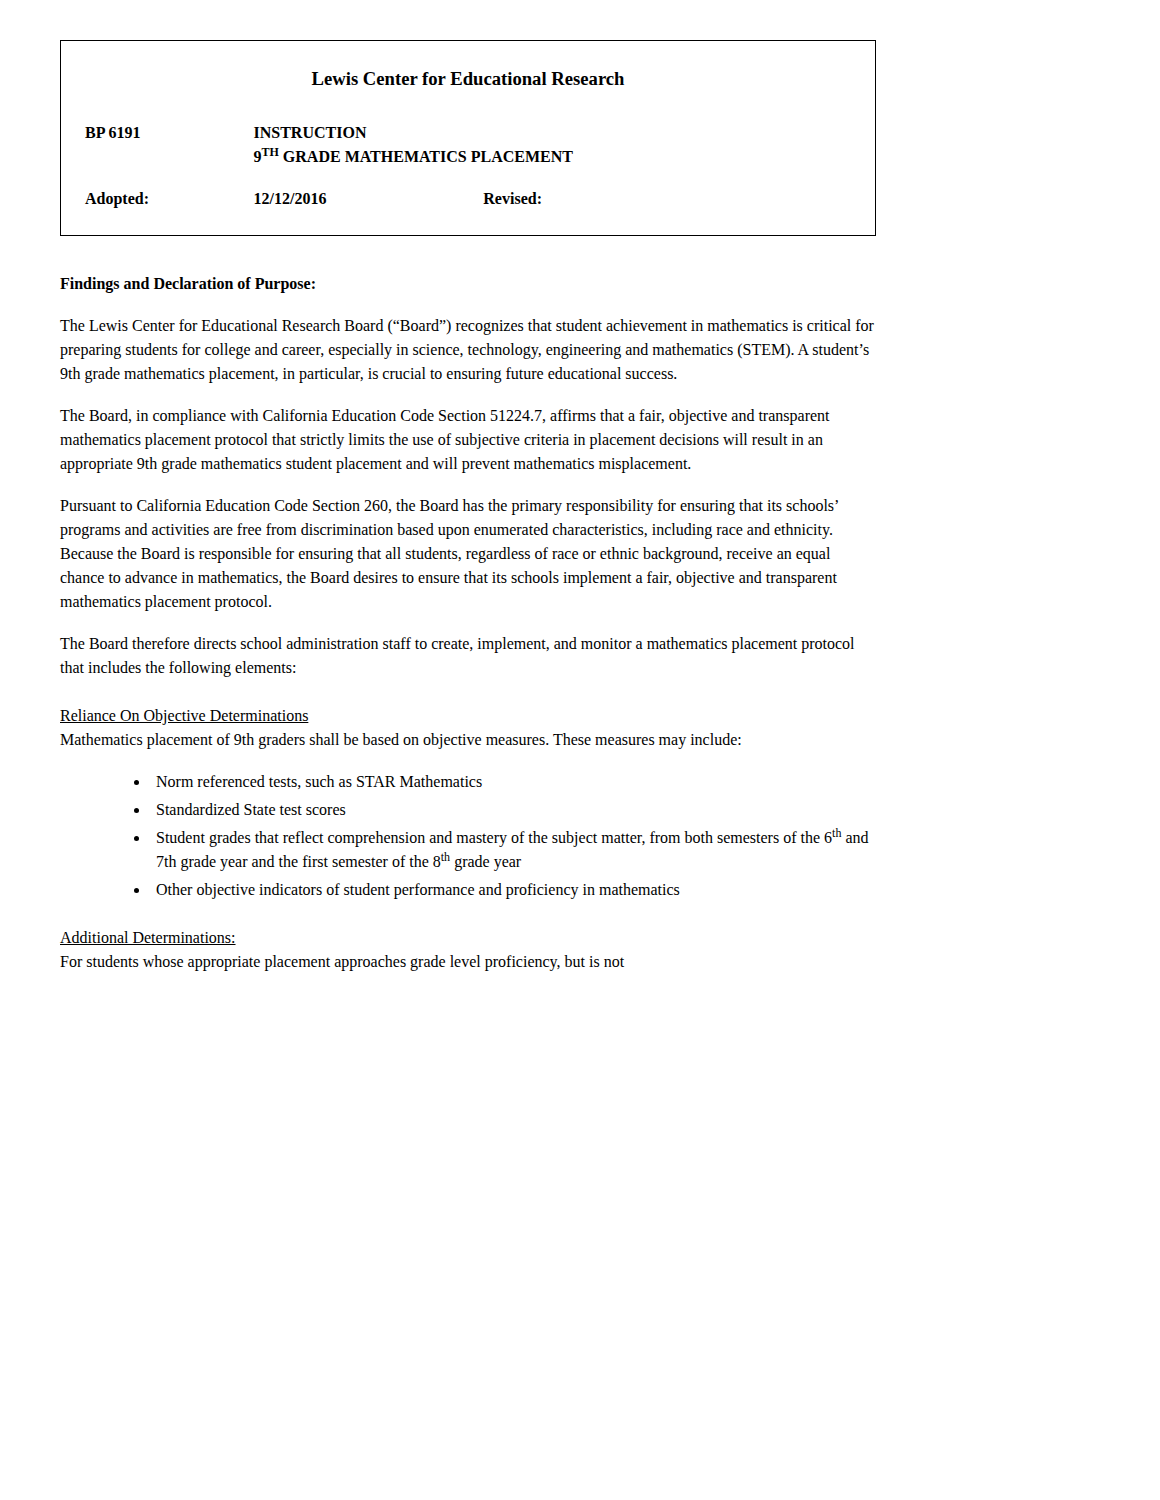Lewis Center for Educational Research
| BP 6191 | INSTRUCTION 9 TH GRADE MATHEMATICS PLACEMENT |
| Adopted: | 12/12/2016 | Revised: |
Findings and Declaration of Purpose:
The Lewis Center for Educational Research Board (“Board”) recognizes that student achievement in mathematics is critical for preparing students for college and career, especially in science, technology, engineering and mathematics (STEM). A student’s 9th grade mathematics placement, in particular, is crucial to ensuring future educational success.
The Board, in compliance with California Education Code Section 51224.7, affirms that a fair, objective and transparent mathematics placement protocol that strictly limits the use of subjective criteria in placement decisions will result in an appropriate 9th grade mathematics student placement and will prevent mathematics misplacement.
Pursuant to California Education Code Section 260, the Board has the primary responsibility for ensuring that its schools’ programs and activities are free from discrimination based upon enumerated characteristics, including race and ethnicity. Because the Board is responsible for ensuring that all students, regardless of race or ethnic background, receive an equal chance to advance in mathematics, the Board desires to ensure that its schools implement a fair, objective and transparent mathematics placement protocol.
The Board therefore directs school administration staff to create, implement, and monitor a mathematics placement protocol that includes the following elements:
Reliance On Objective Determinations
Mathematics placement of 9th graders shall be based on objective measures. These measures may include:
Norm referenced tests, such as STAR Mathematics
Standardized State test scores
Student grades that reflect comprehension and mastery of the subject matter, from both semesters of the 6th and 7th grade year and the first semester of the 8th grade year
Other objective indicators of student performance and proficiency in mathematics
Additional Determinations:
For students whose appropriate placement approaches grade level proficiency, but is not